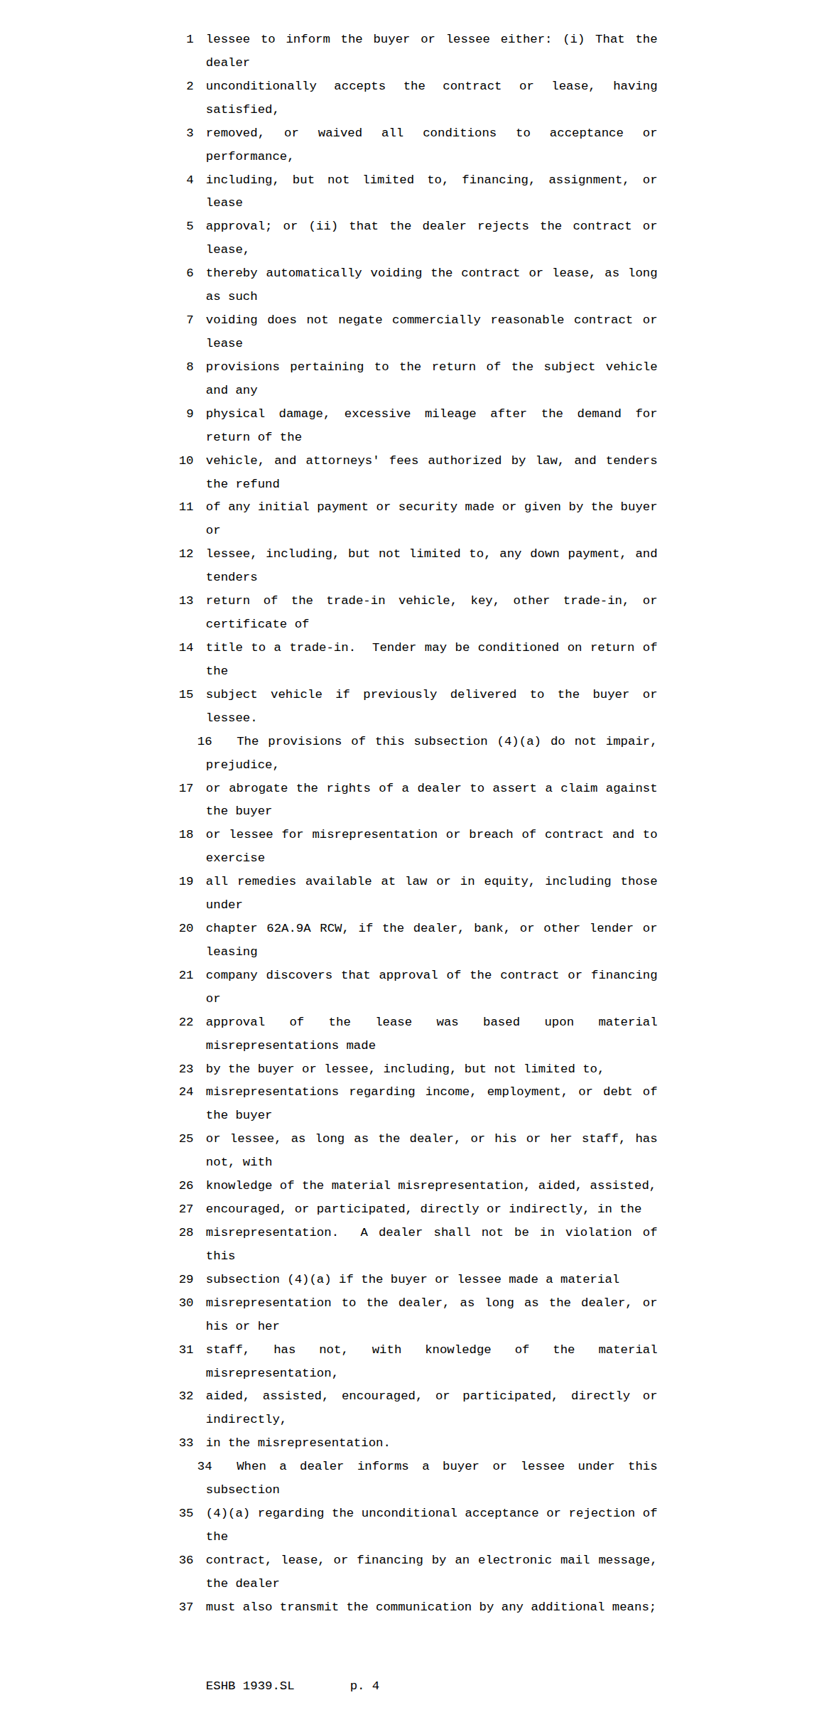lessee to inform the buyer or lessee either: (i) That the dealer
unconditionally accepts the contract or lease, having satisfied,
removed, or waived all conditions to acceptance or performance,
including, but not limited to, financing, assignment, or lease
approval; or (ii) that the dealer rejects the contract or lease,
thereby automatically voiding the contract or lease, as long as such
voiding does not negate commercially reasonable contract or lease
provisions pertaining to the return of the subject vehicle and any
physical damage, excessive mileage after the demand for return of the
vehicle, and attorneys' fees authorized by law, and tenders the refund
of any initial payment or security made or given by the buyer or
lessee, including, but not limited to, any down payment, and tenders
return of the trade-in vehicle, key, other trade-in, or certificate of
title to a trade-in. Tender may be conditioned on return of the
subject vehicle if previously delivered to the buyer or lessee.
The provisions of this subsection (4)(a) do not impair, prejudice,
or abrogate the rights of a dealer to assert a claim against the buyer
or lessee for misrepresentation or breach of contract and to exercise
all remedies available at law or in equity, including those under
chapter 62A.9A RCW, if the dealer, bank, or other lender or leasing
company discovers that approval of the contract or financing or
approval of the lease was based upon material misrepresentations made
by the buyer or lessee, including, but not limited to,
misrepresentations regarding income, employment, or debt of the buyer
or lessee, as long as the dealer, or his or her staff, has not, with
knowledge of the material misrepresentation, aided, assisted,
encouraged, or participated, directly or indirectly, in the
misrepresentation. A dealer shall not be in violation of this
subsection (4)(a) if the buyer or lessee made a material
misrepresentation to the dealer, as long as the dealer, or his or her
staff, has not, with knowledge of the material misrepresentation,
aided, assisted, encouraged, or participated, directly or indirectly,
in the misrepresentation.
When a dealer informs a buyer or lessee under this subsection
(4)(a) regarding the unconditional acceptance or rejection of the
contract, lease, or financing by an electronic mail message, the dealer
must also transmit the communication by any additional means;
ESHB 1939.SL p. 4